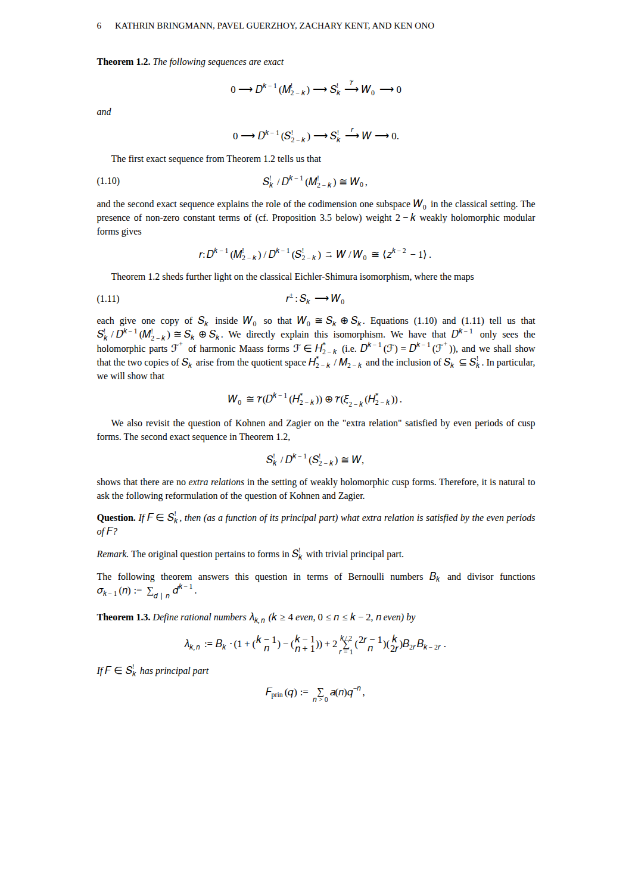6 KATHRIN BRINGMANN, PAVEL GUERZHOY, ZACHARY KENT, AND KEN ONO
Theorem 1.2. The following sequences are exact
0 ⟶ Dk−1 ( M2−k! ) ⟶ Sk! ⟶r~ W0 ⟶ 0
and
0 ⟶ Dk−1 ( S2−k! ) ⟶ Sk! ⟶r W ⟶ 0.
The first exact sequence from Theorem 1.2 tells us that
(1.10) Sk! / Dk−1 ( M2−k! ) ≅ W0 ,
and the second exact sequence explains the role of the codimension one subspace W0 in the classical setting. The presence of non-zero constant terms of (cf. Proposition 3.5 below) weight 2−k weakly holomorphic modular forms gives
r : Dk−1 ( M2−k! ) / Dk−1 ( S2−k! ) →∼ W / W0 ≅ ⟨ zk−2 − 1 ⟩ .
Theorem 1.2 sheds further light on the classical Eichler-Shimura isomorphism, where the maps
(1.11) r± : Sk ⟶ W0
each give one copy of Sk inside W0 so that W0≅Sk⊕Sk. Equations (1.10) and (1.11) tell us that Sk!/Dk−1(M2−k!)≅Sk⊕Sk. We directly explain this isomorphism. We have that Dk−1 only sees the holomorphic parts ℱ+ of harmonic Maass forms ℱ∈H2−k* (i.e. Dk−1(ℱ)=Dk−1(ℱ+)), and we shall show that the two copies of Sk arise from the quotient space H2−k*/M2−k and the inclusion of Sk⊆Sk!. In particular, we will show that
W0 ≅ r~ ( Dk−1 ( H2−k* ) ) ⊕ r~ ( ξ2−k ( H2−k* ) ) .
We also revisit the question of Kohnen and Zagier on the "extra relation" satisfied by even periods of cusp forms. The second exact sequence in Theorem 1.2,
Sk! / Dk−1 ( S2−k! ) ≅ W ,
shows that there are no extra relations in the setting of weakly holomorphic cusp forms. Therefore, it is natural to ask the following reformulation of the question of Kohnen and Zagier.
Question. If F∈Sk!, then (as a function of its principal part) what extra relation is satisfied by the even periods of F?
Remark. The original question pertains to forms in Sk! with trivial principal part.
The following theorem answers this question in terms of Bernoulli numbers Bk and divisor functions σk−1(n):=∑d∣ndk−1.
Theorem 1.3. Define rational numbers λk,n (k≥4 even, 0≤n≤k−2, n even) by
λk,n := Bk ⋅ ( 1 + (k−1n) − (k−1n+1) ) + 2 ∑ r=1 k/2 (2r−1n) (k2r) B2r Bk−2r .
If F∈Sk! has principal part
Fprin (q) := ∑n>0 a(n) q−n ,